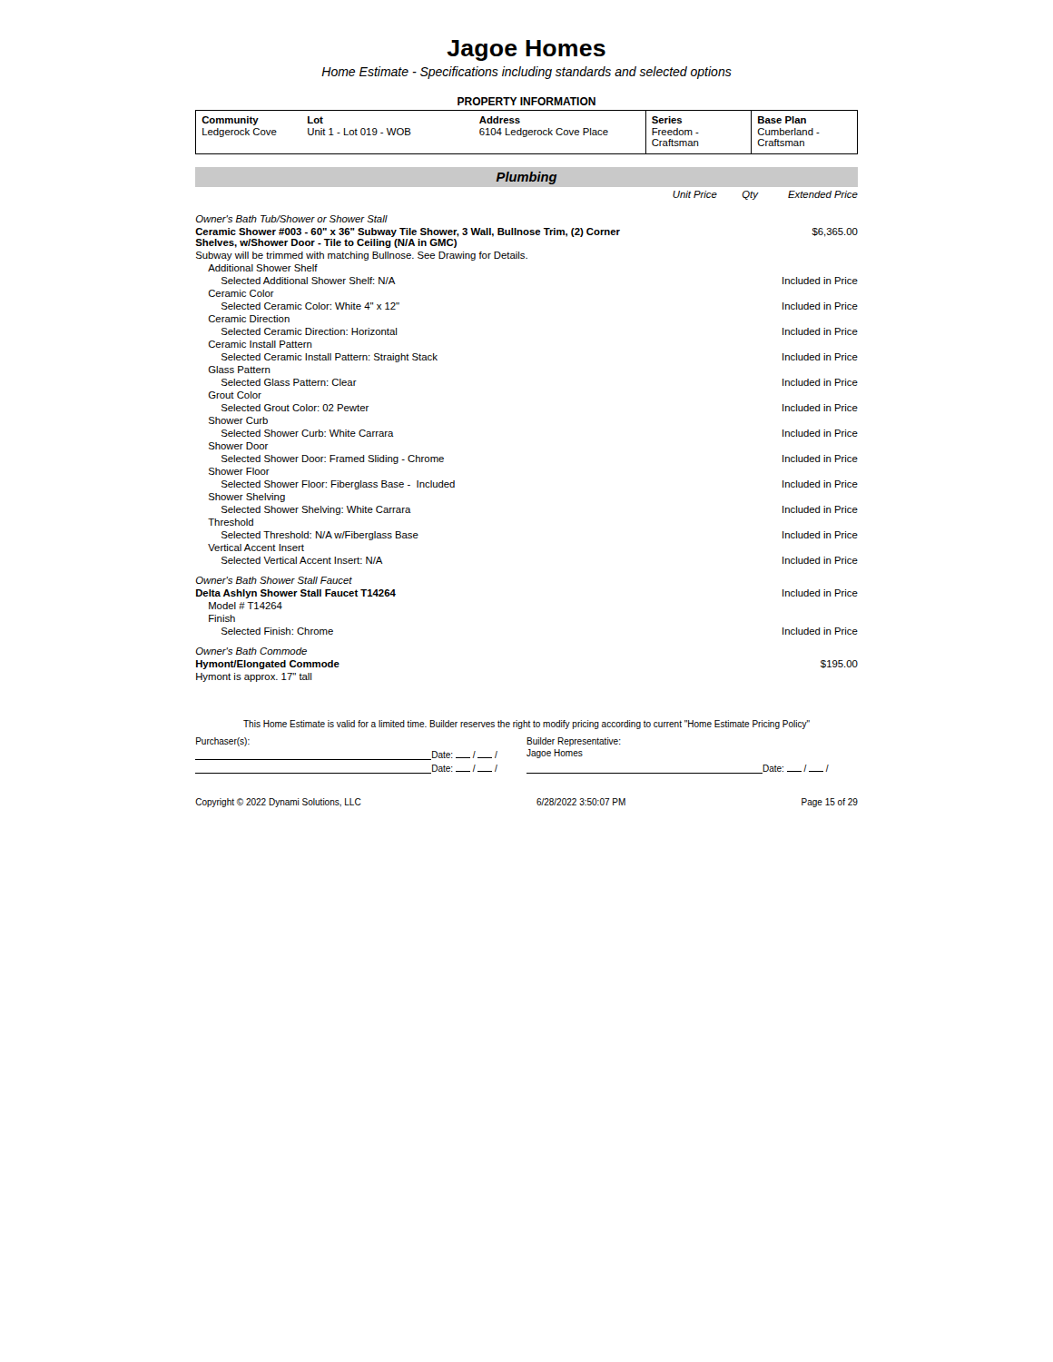Jagoe Homes
Home Estimate - Specifications including standards and selected options
PROPERTY INFORMATION
| Community Ledgerock Cove | Lot Unit 1 - Lot 019 - WOB | Address 6104 Ledgerock Cove Place | Series Freedom - Craftsman | Base Plan Cumberland - Craftsman |
Plumbing
| | Unit Price | Qty | Extended Price |
| --- | --- | --- | --- |
| Owner's Bath Tub/Shower or Shower Stall |
| Ceramic Shower #003 - 60" x 36" Subway Tile Shower, 3 Wall, Bullnose Trim, (2) Corner Shelves, w/Shower Door - Tile to Ceiling (N/A in GMC) | | | $6,365.00 |
| Subway will be trimmed with matching Bullnose. See Drawing for Details. |
| Additional Shower Shelf | | | |
| Selected Additional Shower Shelf: N/A | | | Included in Price |
| Ceramic Color | | | |
| Selected Ceramic Color: White 4" x 12" | | | Included in Price |
| Ceramic Direction | | | |
| Selected Ceramic Direction: Horizontal | | | Included in Price |
| Ceramic Install Pattern | | | |
| Selected Ceramic Install Pattern: Straight Stack | | | Included in Price |
| Glass Pattern | | | |
| Selected Glass Pattern: Clear | | | Included in Price |
| Grout Color | | | |
| Selected Grout Color: 02 Pewter | | | Included in Price |
| Shower Curb | | | |
| Selected Shower Curb: White Carrara | | | Included in Price |
| Shower Door | | | |
| Selected Shower Door: Framed Sliding - Chrome | | | Included in Price |
| Shower Floor | | | |
| Selected Shower Floor: Fiberglass Base - Included | | | Included in Price |
| Shower Shelving | | | |
| Selected Shower Shelving: White Carrara | | | Included in Price |
| Threshold | | | |
| Selected Threshold: N/A w/Fiberglass Base | | | Included in Price |
| Vertical Accent Insert | | | |
| Selected Vertical Accent Insert: N/A | | | Included in Price |
| Owner's Bath Shower Stall Faucet |
| Delta Ashlyn Shower Stall Faucet T14264 | | | Included in Price |
| Model # T14264 | | | |
| Finish | | | |
| Selected Finish: Chrome | | | Included in Price |
| Owner's Bath Commode |
| Hymont/Elongated Commode | | | $195.00 |
| Hymont is approx. 17" tall |
This Home Estimate is valid for a limited time. Builder reserves the right to modify pricing according to current "Home Estimate Pricing Policy"
| Purchaser(s): | Builder Representative: |
| / / Date: / / / / / Date: / / / | / Jagoe Homes / / / / Date: / / / |
Copyright © 2022 Dynami Solutions, LLC
6/28/2022 3:50:07 PM
Page 15 of 29